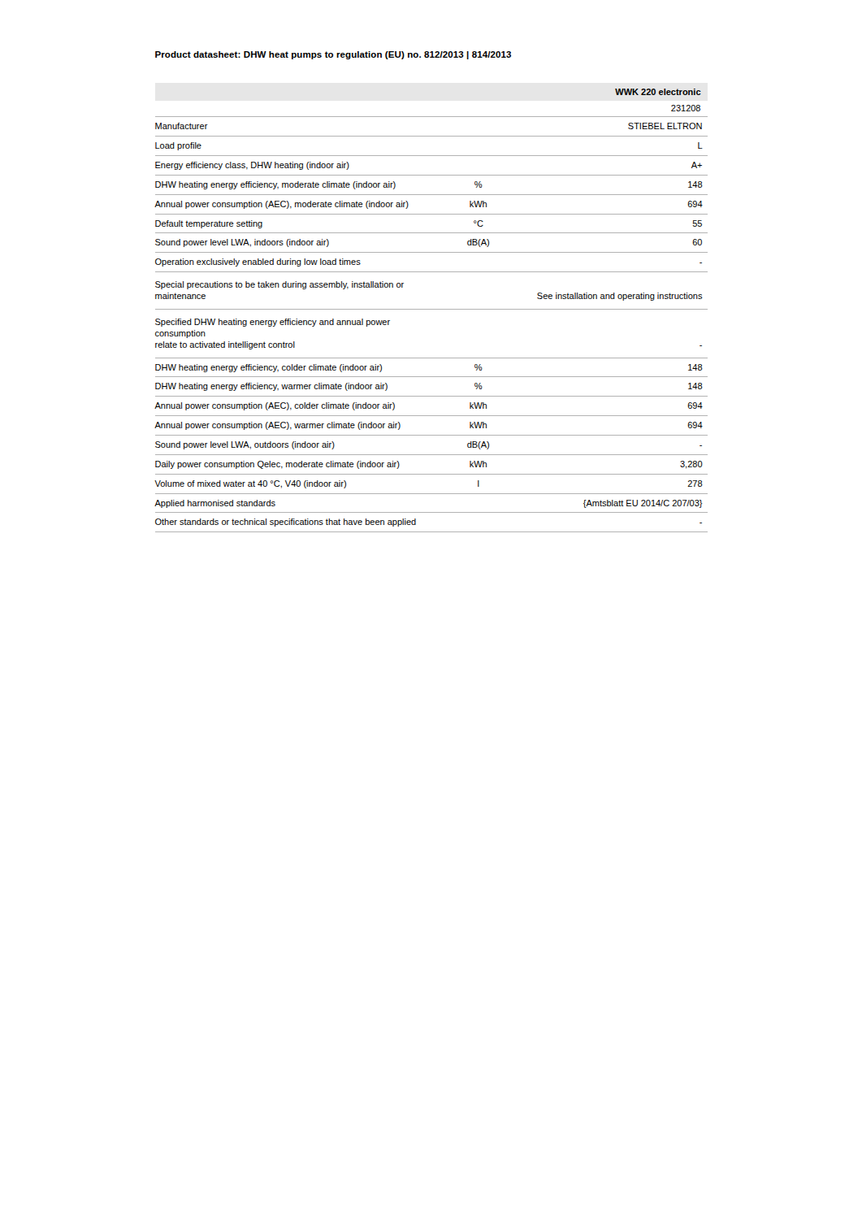Product datasheet: DHW heat pumps to regulation (EU) no. 812/2013 | 814/2013
| | | WWK 220 electronic |
| --- | --- | --- |
| | | 231208 |
| Manufacturer | | STIEBEL ELTRON |
| Load profile | | L |
| Energy efficiency class, DHW heating (indoor air) | | A+ |
| DHW heating energy efficiency, moderate climate (indoor air) | % | 148 |
| Annual power consumption (AEC), moderate climate (indoor air) | kWh | 694 |
| Default temperature setting | °C | 55 |
| Sound power level LWA, indoors (indoor air) | dB(A) | 60 |
| Operation exclusively enabled during low load times | | - |
| Special precautions to be taken during assembly, installation or maintenance | | See installation and operating instructions |
| Specified DHW heating energy efficiency and annual power consumption relate to activated intelligent control | | - |
| DHW heating energy efficiency, colder climate (indoor air) | % | 148 |
| DHW heating energy efficiency, warmer climate (indoor air) | % | 148 |
| Annual power consumption (AEC), colder climate (indoor air) | kWh | 694 |
| Annual power consumption (AEC), warmer climate (indoor air) | kWh | 694 |
| Sound power level LWA, outdoors (indoor air) | dB(A) | - |
| Daily power consumption Qelec, moderate climate (indoor air) | kWh | 3,280 |
| Volume of mixed water at 40 °C, V40 (indoor air) | l | 278 |
| Applied harmonised standards | | {Amtsblatt EU 2014/C 207/03} |
| Other standards or technical specifications that have been applied | | - |